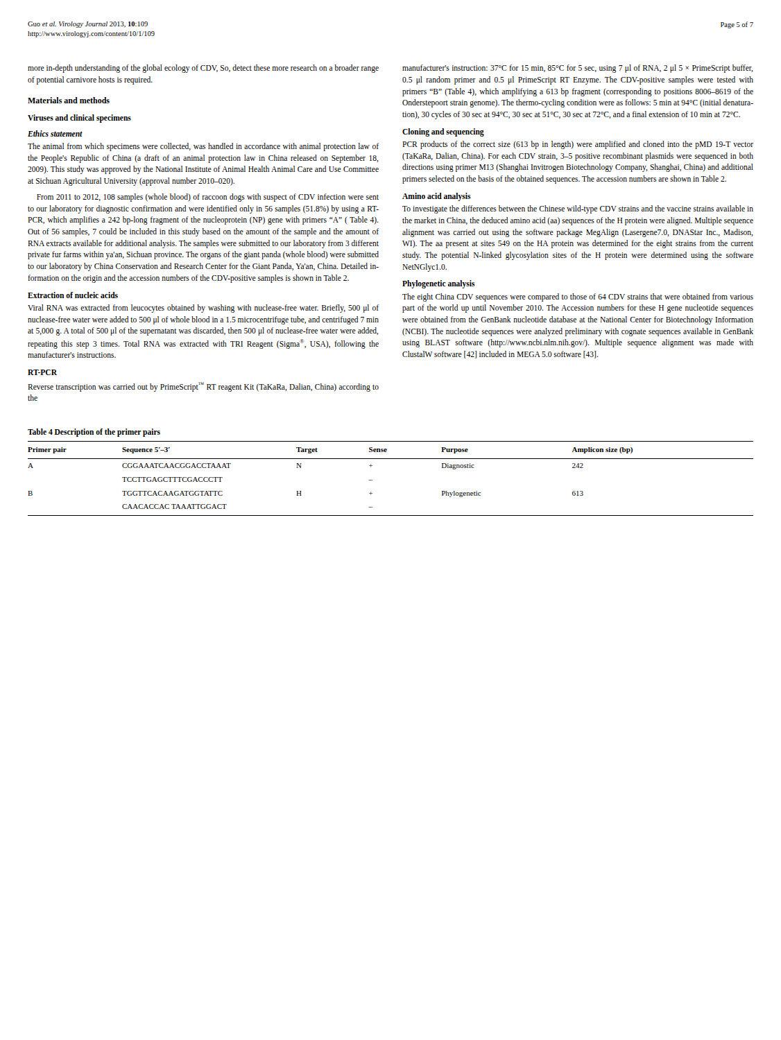Guo et al. Virology Journal 2013, 10:109
http://www.virologyj.com/content/10/1/109
Page 5 of 7
more in-depth understanding of the global ecology of CDV, So, detect these more research on a broader range of potential carnivore hosts is required.
Materials and methods
Viruses and clinical specimens
Ethics statement
The animal from which specimens were collected, was handled in accordance with animal protection law of the People's Republic of China (a draft of an animal protection law in China released on September 18, 2009). This study was approved by the National Institute of Animal Health Animal Care and Use Committee at Sichuan Agricultural University (approval number 2010–020).
From 2011 to 2012, 108 samples (whole blood) of raccoon dogs with suspect of CDV infection were sent to our laboratory for diagnostic confirmation and were identified only in 56 samples (51.8%) by using a RT-PCR, which amplifies a 242 bp-long fragment of the nucleoprotein (NP) gene with primers “A” ( Table 4). Out of 56 samples, 7 could be included in this study based on the amount of the sample and the amount of RNA extracts available for additional analysis. The samples were submitted to our laboratory from 3 different private fur farms within ya'an, Sichuan province. The organs of the giant panda (whole blood) were submitted to our laboratory by China Conservation and Research Center for the Giant Panda, Ya'an, China. Detailed information on the origin and the accession numbers of the CDV-positive samples is shown in Table 2.
Extraction of nucleic acids
Viral RNA was extracted from leucocytes obtained by washing with nuclease-free water. Briefly, 500 μl of nuclease-free water were added to 500 μl of whole blood in a 1.5 microcentrifuge tube, and centrifuged 7 min at 5,000 g. A total of 500 μl of the supernatant was discarded, then 500 μl of nuclease-free water were added, repeating this step 3 times. Total RNA was extracted with TRI Reagent (Sigma®, USA), following the manufacturer's instructions.
RT-PCR
Reverse transcription was carried out by PrimeScript™ RT reagent Kit (TaKaRa, Dalian, China) according to the
manufacturer's instruction: 37°C for 15 min, 85°C for 5 sec, using 7 μl of RNA, 2 μl 5 × PrimeScript buffer, 0.5 μl random primer and 0.5 μl PrimeScript RT Enzyme. The CDV-positive samples were tested with primers “B” (Table 4), which amplifying a 613 bp fragment (corresponding to positions 8006–8619 of the Onderstepoort strain genome). The thermo-cycling condition were as follows: 5 min at 94°C (initial denaturation), 30 cycles of 30 sec at 94°C, 30 sec at 51°C, 30 sec at 72°C, and a final extension of 10 min at 72°C.
Cloning and sequencing
PCR products of the correct size (613 bp in length) were amplified and cloned into the pMD 19-T vector (TaKaRa, Dalian, China). For each CDV strain, 3–5 positive recombinant plasmids were sequenced in both directions using primer M13 (Shanghai Invitrogen Biotechnology Company, Shanghai, China) and additional primers selected on the basis of the obtained sequences. The accession numbers are shown in Table 2.
Amino acid analysis
To investigate the differences between the Chinese wild-type CDV strains and the vaccine strains available in the market in China, the deduced amino acid (aa) sequences of the H protein were aligned. Multiple sequence alignment was carried out using the software package MegAlign (Lasergene7.0, DNAStar Inc., Madison, WI). The aa present at sites 549 on the HA protein was determined for the eight strains from the current study. The potential N-linked glycosylation sites of the H protein were determined using the software NetNGlyc1.0.
Phylogenetic analysis
The eight China CDV sequences were compared to those of 64 CDV strains that were obtained from various part of the world up until November 2010. The Accession numbers for these H gene nucleotide sequences were obtained from the GenBank nucleotide database at the National Center for Biotechnology Information (NCBI). The nucleotide sequences were analyzed preliminary with cognate sequences available in GenBank using BLAST software (http://www.ncbi.nlm.nih.gov/). Multiple sequence alignment was made with ClustalW software [42] included in MEGA 5.0 software [43].
Table 4 Description of the primer pairs
| Primer pair | Sequence 5′–3′ | Target | Sense | Purpose | Amplicon size (bp) |
| --- | --- | --- | --- | --- | --- |
| A | CGGAAATCAACGGACCTAAAT | N | + | Diagnostic | 242 |
| | TCCTTGAGCTTTCGACCCTT | | – | | |
| B | TGGTTCACAAGATGGTATTC | H | + | Phylogenetic | 613 |
| | CAACACCAC TAAATTGGACT | | – | | |